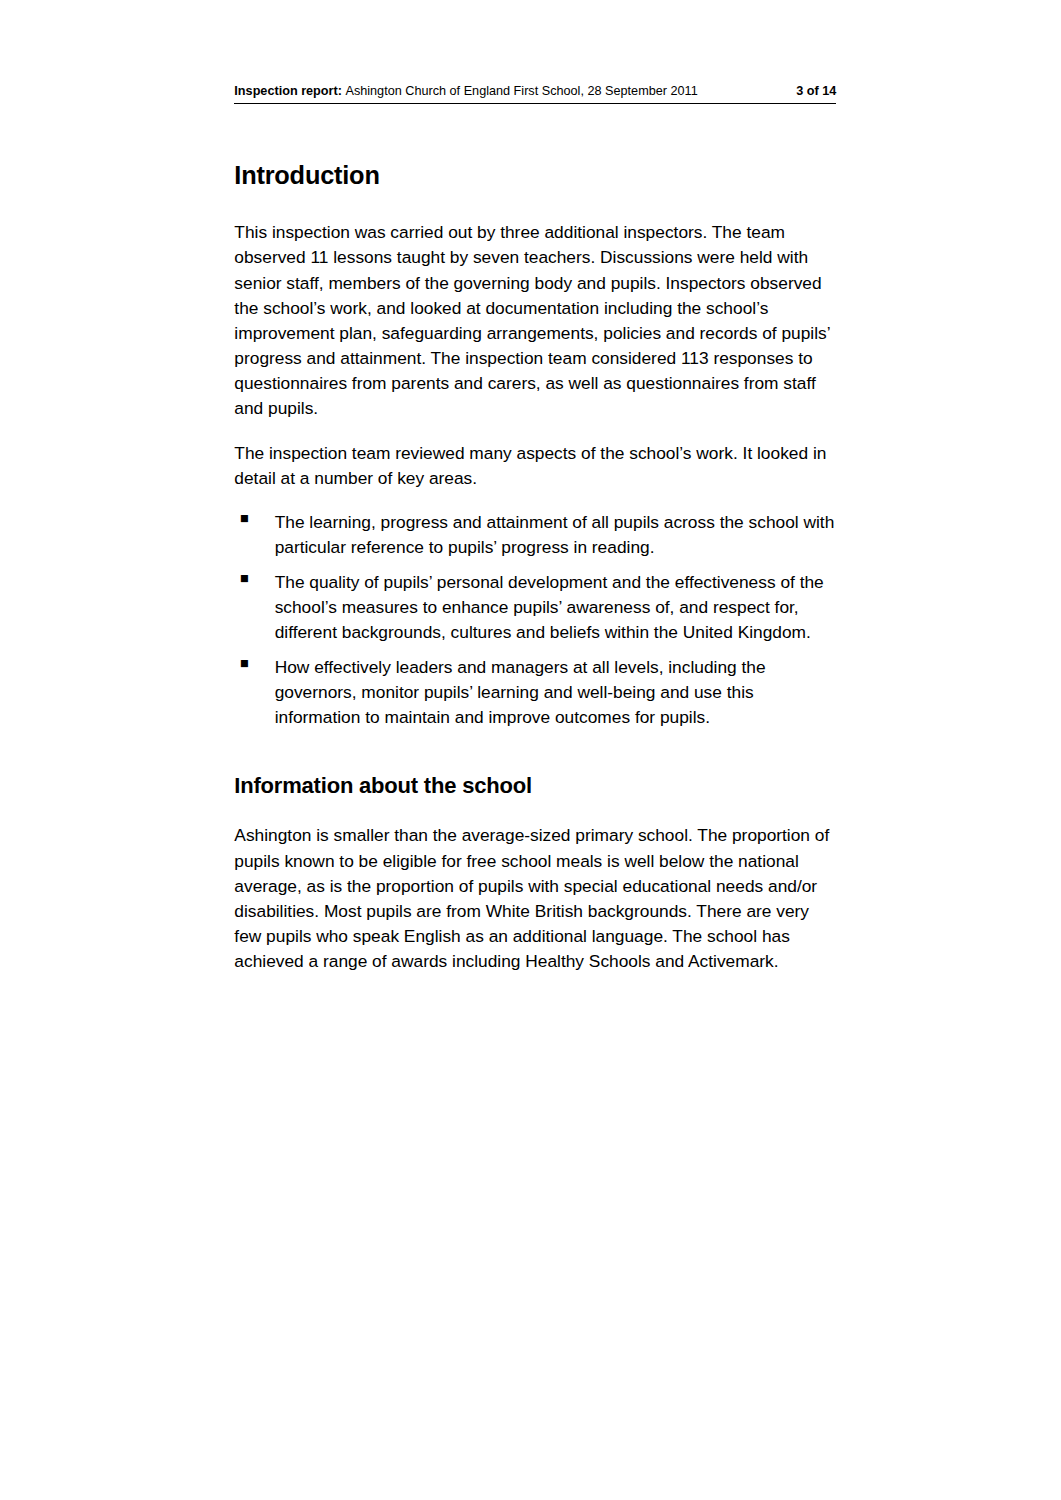Inspection report: Ashington Church of England First School, 28 September 2011
3 of 14
Introduction
This inspection was carried out by three additional inspectors. The team observed 11 lessons taught by seven teachers. Discussions were held with senior staff, members of the governing body and pupils. Inspectors observed the school’s work, and looked at documentation including the school’s improvement plan, safeguarding arrangements, policies and records of pupils’ progress and attainment. The inspection team considered 113 responses to questionnaires from parents and carers, as well as questionnaires from staff and pupils.
The inspection team reviewed many aspects of the school’s work. It looked in detail at a number of key areas.
The learning, progress and attainment of all pupils across the school with particular reference to pupils’ progress in reading.
The quality of pupils’ personal development and the effectiveness of the school’s measures to enhance pupils’ awareness of, and respect for, different backgrounds, cultures and beliefs within the United Kingdom.
How effectively leaders and managers at all levels, including the governors, monitor pupils’ learning and well-being and use this information to maintain and improve outcomes for pupils.
Information about the school
Ashington is smaller than the average-sized primary school. The proportion of pupils known to be eligible for free school meals is well below the national average, as is the proportion of pupils with special educational needs and/or disabilities. Most pupils are from White British backgrounds. There are very few pupils who speak English as an additional language. The school has achieved a range of awards including Healthy Schools and Activemark.